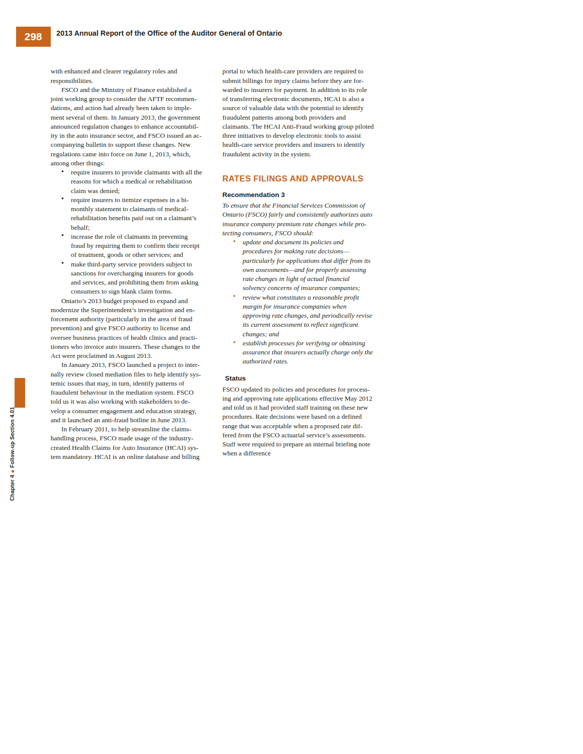298
2013 Annual Report of the Office of the Auditor General of Ontario
Chapter 4 ● Follow-up Section 4.01
with enhanced and clearer regulatory roles and responsibilities.
FSCO and the Ministry of Finance established a joint working group to consider the AFTF recommendations, and action had already been taken to implement several of them. In January 2013, the government announced regulation changes to enhance accountability in the auto insurance sector, and FSCO issued an accompanying bulletin to support these changes. New regulations came into force on June 1, 2013, which, among other things:
require insurers to provide claimants with all the reasons for which a medical or rehabilitation claim was denied;
require insurers to itemize expenses in a bi-monthly statement to claimants of medical-rehabilitation benefits paid out on a claimant’s behalf;
increase the role of claimants in preventing fraud by requiring them to confirm their receipt of treatment, goods or other services; and
make third-party service providers subject to sanctions for overcharging insurers for goods and services, and prohibiting them from asking consumers to sign blank claim forms.
Ontario’s 2013 budget proposed to expand and modernize the Superintendent’s investigation and enforcement authority (particularly in the area of fraud prevention) and give FSCO authority to license and oversee business practices of health clinics and practitioners who invoice auto insurers. These changes to the Act were proclaimed in August 2013.
In January 2013, FSCO launched a project to internally review closed mediation files to help identify systemic issues that may, in turn, identify patterns of fraudulent behaviour in the mediation system. FSCO told us it was also working with stakeholders to develop a consumer engagement and education strategy, and it launched an anti-fraud hotline in June 2013.
In February 2011, to help streamline the claims-handling process, FSCO made usage of the industry-created Health Claims for Auto Insurance (HCAI) system mandatory. HCAI is an online database and billing portal to which health-care providers are required to submit billings for injury claims before they are forwarded to insurers for payment. In addition to its role of transferring electronic documents, HCAI is also a source of valuable data with the potential to identify fraudulent patterns among both providers and claimants. The HCAI Anti-Fraud working group piloted three initiatives to develop electronic tools to assist health-care service providers and insurers to identify fraudulent activity in the system.
Rates Filings and Approvals
Recommendation 3
To ensure that the Financial Services Commission of Ontario (FSCO) fairly and consistently authorizes auto insurance company premium rate changes while protecting consumers, FSCO should:
update and document its policies and procedures for making rate decisions—particularly for applications that differ from its own assessments—and for properly assessing rate changes in light of actual financial solvency concerns of insurance companies;
review what constitutes a reasonable profit margin for insurance companies when approving rate changes, and periodically revise its current assessment to reflect significant changes; and
establish processes for verifying or obtaining assurance that insurers actually charge only the authorized rates.
Status
FSCO updated its policies and procedures for processing and approving rate applications effective May 2012 and told us it had provided staff training on these new procedures. Rate decisions were based on a defined range that was acceptable when a proposed rate differed from the FSCO actuarial service’s assessments. Staff were required to prepare an internal briefing note when a difference